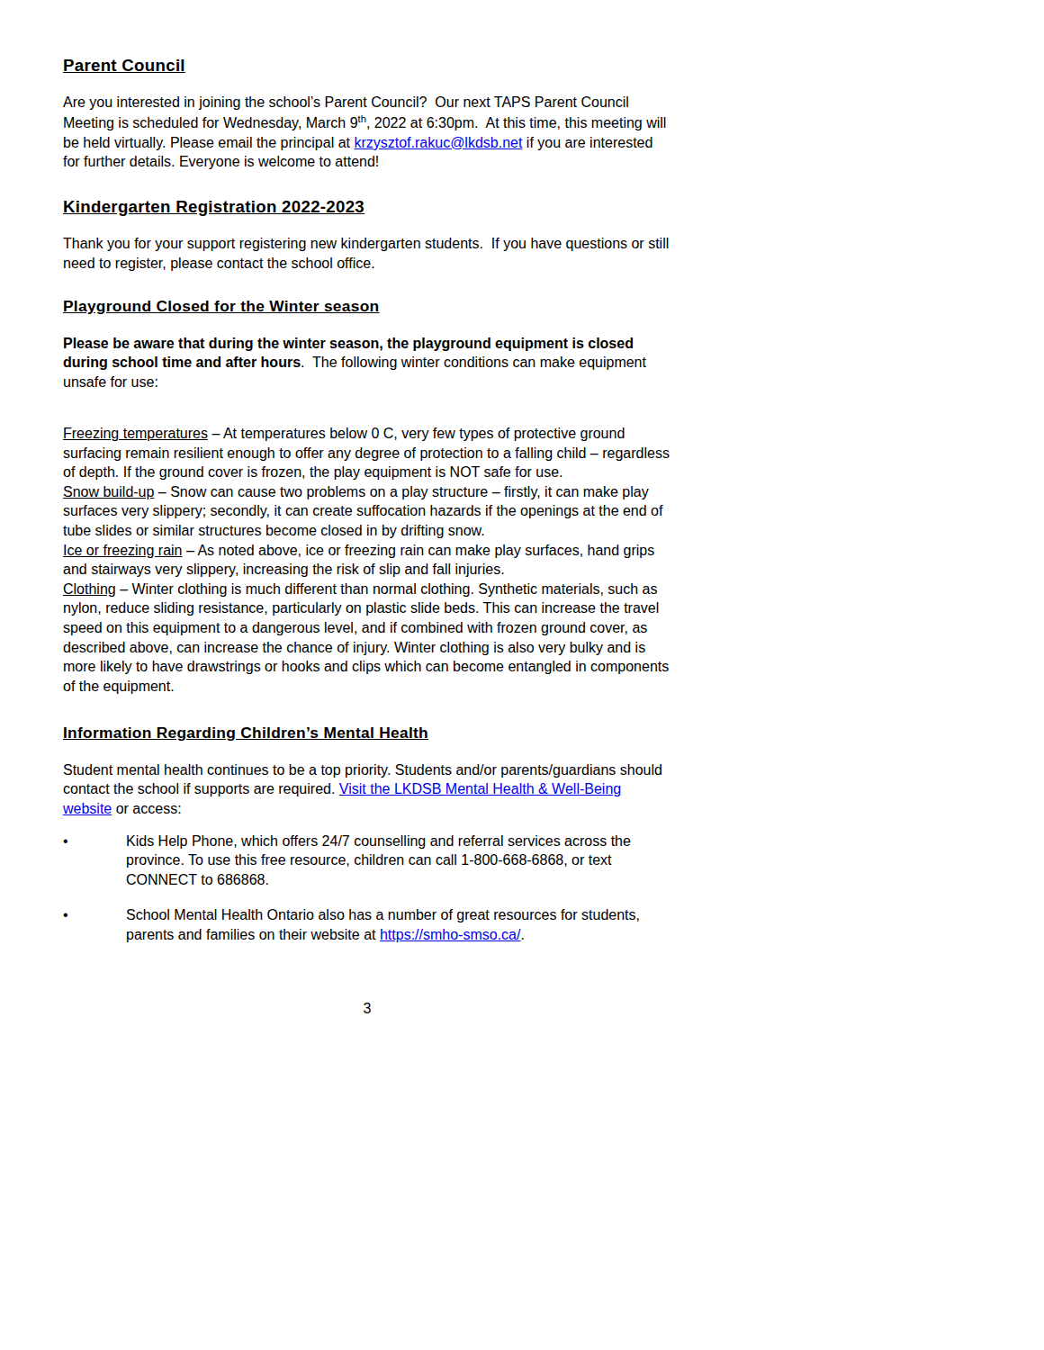Parent Council
Are you interested in joining the school’s Parent Council? Our next TAPS Parent Council Meeting is scheduled for Wednesday, March 9th, 2022 at 6:30pm. At this time, this meeting will be held virtually. Please email the principal at krzysztof.rakuc@lkdsb.net if you are interested for further details. Everyone is welcome to attend!
Kindergarten Registration 2022-2023
Thank you for your support registering new kindergarten students. If you have questions or still need to register, please contact the school office.
Playground Closed for the Winter season
Please be aware that during the winter season, the playground equipment is closed during school time and after hours. The following winter conditions can make equipment unsafe for use:
Freezing temperatures – At temperatures below 0 C, very few types of protective ground surfacing remain resilient enough to offer any degree of protection to a falling child – regardless of depth. If the ground cover is frozen, the play equipment is NOT safe for use.
Snow build-up – Snow can cause two problems on a play structure – firstly, it can make play surfaces very slippery; secondly, it can create suffocation hazards if the openings at the end of tube slides or similar structures become closed in by drifting snow.
Ice or freezing rain – As noted above, ice or freezing rain can make play surfaces, hand grips and stairways very slippery, increasing the risk of slip and fall injuries.
Clothing – Winter clothing is much different than normal clothing. Synthetic materials, such as nylon, reduce sliding resistance, particularly on plastic slide beds. This can increase the travel speed on this equipment to a dangerous level, and if combined with frozen ground cover, as described above, can increase the chance of injury. Winter clothing is also very bulky and is more likely to have drawstrings or hooks and clips which can become entangled in components of the equipment.
Information Regarding Children’s Mental Health
Student mental health continues to be a top priority. Students and/or parents/guardians should contact the school if supports are required. Visit the LKDSB Mental Health & Well-Being website or access:
• Kids Help Phone, which offers 24/7 counselling and referral services across the province. To use this free resource, children can call 1-800-668-6868, or text CONNECT to 686868.
• School Mental Health Ontario also has a number of great resources for students, parents and families on their website at https://smho-smso.ca/.
3